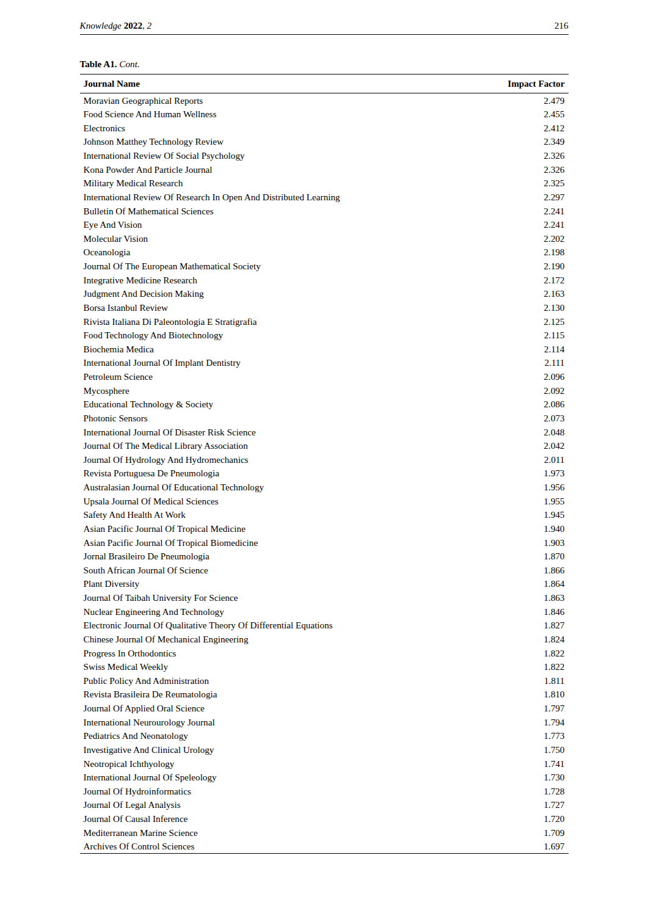Knowledge 2022, 2 216
Table A1. Cont.
| Journal Name | Impact Factor |
| --- | --- |
| Moravian Geographical Reports | 2.479 |
| Food Science And Human Wellness | 2.455 |
| Electronics | 2.412 |
| Johnson Matthey Technology Review | 2.349 |
| International Review Of Social Psychology | 2.326 |
| Kona Powder And Particle Journal | 2.326 |
| Military Medical Research | 2.325 |
| International Review Of Research In Open And Distributed Learning | 2.297 |
| Bulletin Of Mathematical Sciences | 2.241 |
| Eye And Vision | 2.241 |
| Molecular Vision | 2.202 |
| Oceanologia | 2.198 |
| Journal Of The European Mathematical Society | 2.190 |
| Integrative Medicine Research | 2.172 |
| Judgment And Decision Making | 2.163 |
| Borsa Istanbul Review | 2.130 |
| Rivista Italiana Di Paleontologia E Stratigrafia | 2.125 |
| Food Technology And Biotechnology | 2.115 |
| Biochemia Medica | 2.114 |
| International Journal Of Implant Dentistry | 2.111 |
| Petroleum Science | 2.096 |
| Mycosphere | 2.092 |
| Educational Technology & Society | 2.086 |
| Photonic Sensors | 2.073 |
| International Journal Of Disaster Risk Science | 2.048 |
| Journal Of The Medical Library Association | 2.042 |
| Journal Of Hydrology And Hydromechanics | 2.011 |
| Revista Portuguesa De Pneumologia | 1.973 |
| Australasian Journal Of Educational Technology | 1.956 |
| Upsala Journal Of Medical Sciences | 1.955 |
| Safety And Health At Work | 1.945 |
| Asian Pacific Journal Of Tropical Medicine | 1.940 |
| Asian Pacific Journal Of Tropical Biomedicine | 1.903 |
| Jornal Brasileiro De Pneumologia | 1.870 |
| South African Journal Of Science | 1.866 |
| Plant Diversity | 1.864 |
| Journal Of Taibah University For Science | 1.863 |
| Nuclear Engineering And Technology | 1.846 |
| Electronic Journal Of Qualitative Theory Of Differential Equations | 1.827 |
| Chinese Journal Of Mechanical Engineering | 1.824 |
| Progress In Orthodontics | 1.822 |
| Swiss Medical Weekly | 1.822 |
| Public Policy And Administration | 1.811 |
| Revista Brasileira De Reumatologia | 1.810 |
| Journal Of Applied Oral Science | 1.797 |
| International Neurourology Journal | 1.794 |
| Pediatrics And Neonatology | 1.773 |
| Investigative And Clinical Urology | 1.750 |
| Neotropical Ichthyology | 1.741 |
| International Journal Of Speleology | 1.730 |
| Journal Of Hydroinformatics | 1.728 |
| Journal Of Legal Analysis | 1.727 |
| Journal Of Causal Inference | 1.720 |
| Mediterranean Marine Science | 1.709 |
| Archives Of Control Sciences | 1.697 |